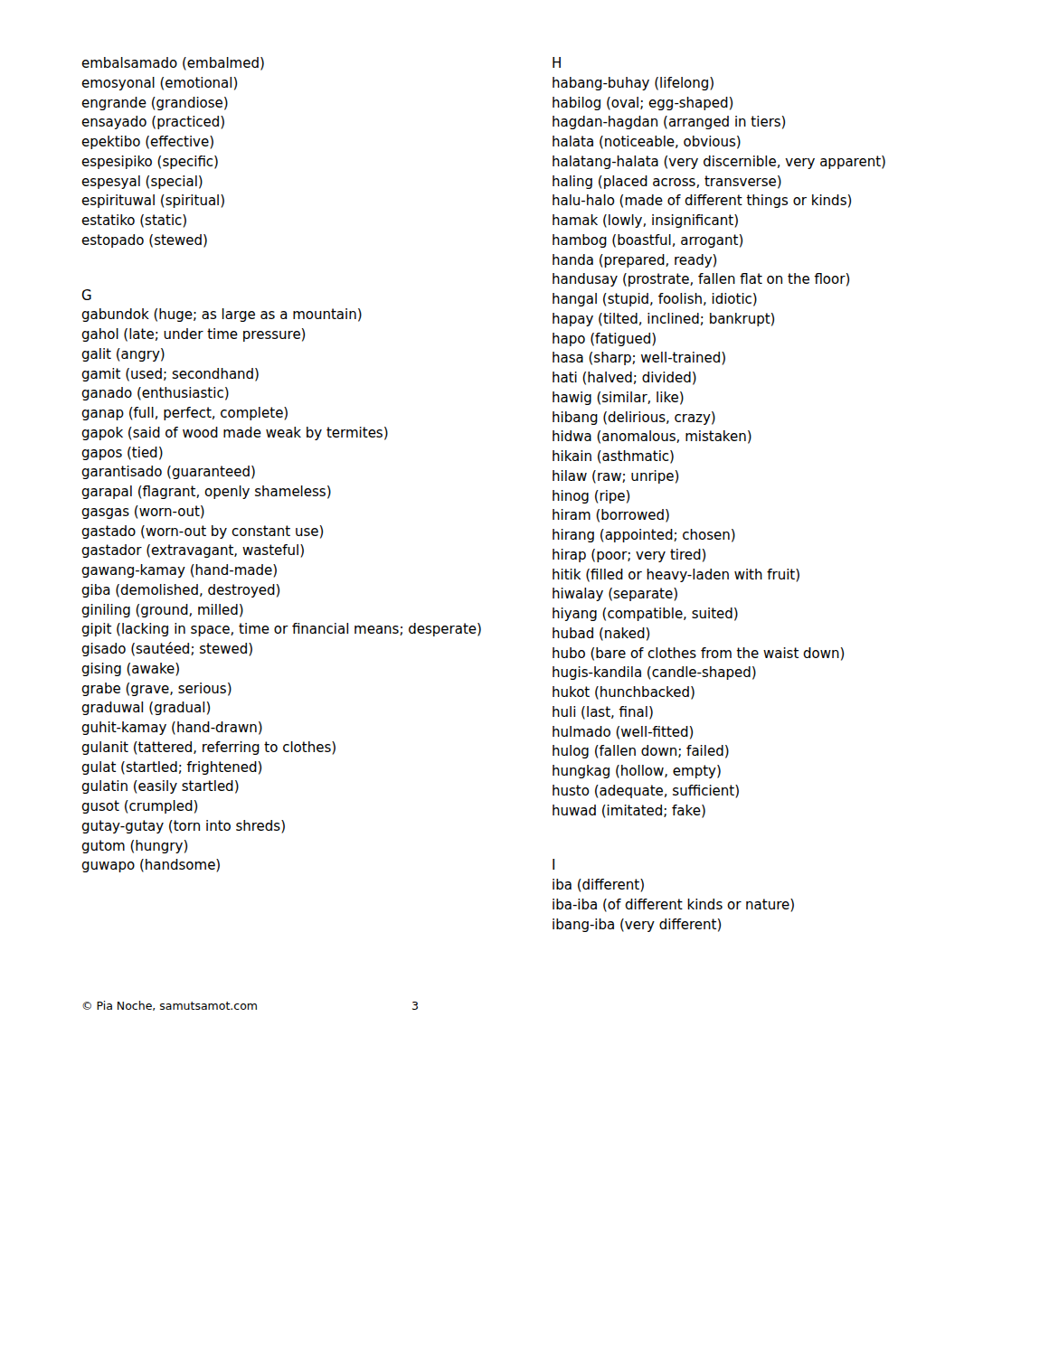embalsamado (embalmed)
emosyonal (emotional)
engrande (grandiose)
ensayado (practiced)
epektibo (effective)
espesipiko (specific)
espesyal (special)
espirituwal (spiritual)
estatiko (static)
estopado (stewed)
G
gabundok (huge; as large as a mountain)
gahol (late; under time pressure)
galit (angry)
gamit (used; secondhand)
ganado (enthusiastic)
ganap (full, perfect, complete)
gapok (said of wood made weak by termites)
gapos (tied)
garantisado (guaranteed)
garapal (flagrant, openly shameless)
gasgas (worn-out)
gastado (worn-out by constant use)
gastador (extravagant, wasteful)
gawang-kamay (hand-made)
giba (demolished, destroyed)
giniling (ground, milled)
gipit (lacking in space, time or financial means; desperate)
gisado (sautéed; stewed)
gising (awake)
grabe (grave, serious)
graduwal (gradual)
guhit-kamay (hand-drawn)
gulanit (tattered, referring to clothes)
gulat (startled; frightened)
gulatin (easily startled)
gusot (crumpled)
gutay-gutay (torn into shreds)
gutom (hungry)
guwapo (handsome)
H
habang-buhay (lifelong)
habilog (oval; egg-shaped)
hagdan-hagdan (arranged in tiers)
halata (noticeable, obvious)
halatang-halata (very discernible, very apparent)
haling (placed across, transverse)
halu-halo (made of different things or kinds)
hamak (lowly, insignificant)
hambog (boastful, arrogant)
handa (prepared, ready)
handusay (prostrate, fallen flat on the floor)
hangal (stupid, foolish, idiotic)
hapay (tilted, inclined; bankrupt)
hapo (fatigued)
hasa (sharp; well-trained)
hati (halved; divided)
hawig (similar, like)
hibang (delirious, crazy)
hidwa (anomalous, mistaken)
hikain (asthmatic)
hilaw (raw; unripe)
hinog (ripe)
hiram (borrowed)
hirang (appointed; chosen)
hirap (poor; very tired)
hitik (filled or heavy-laden with fruit)
hiwalay (separate)
hiyang (compatible, suited)
hubad (naked)
hubo (bare of clothes from the waist down)
hugis-kandila (candle-shaped)
hukot (hunchbacked)
huli (last, final)
hulmado (well-fitted)
hulog (fallen down; failed)
hungkag (hollow, empty)
husto (adequate, sufficient)
huwad (imitated; fake)
I
iba (different)
iba-iba (of different kinds or nature)
ibang-iba (very different)
© Pia Noche, samutsamot.com 3